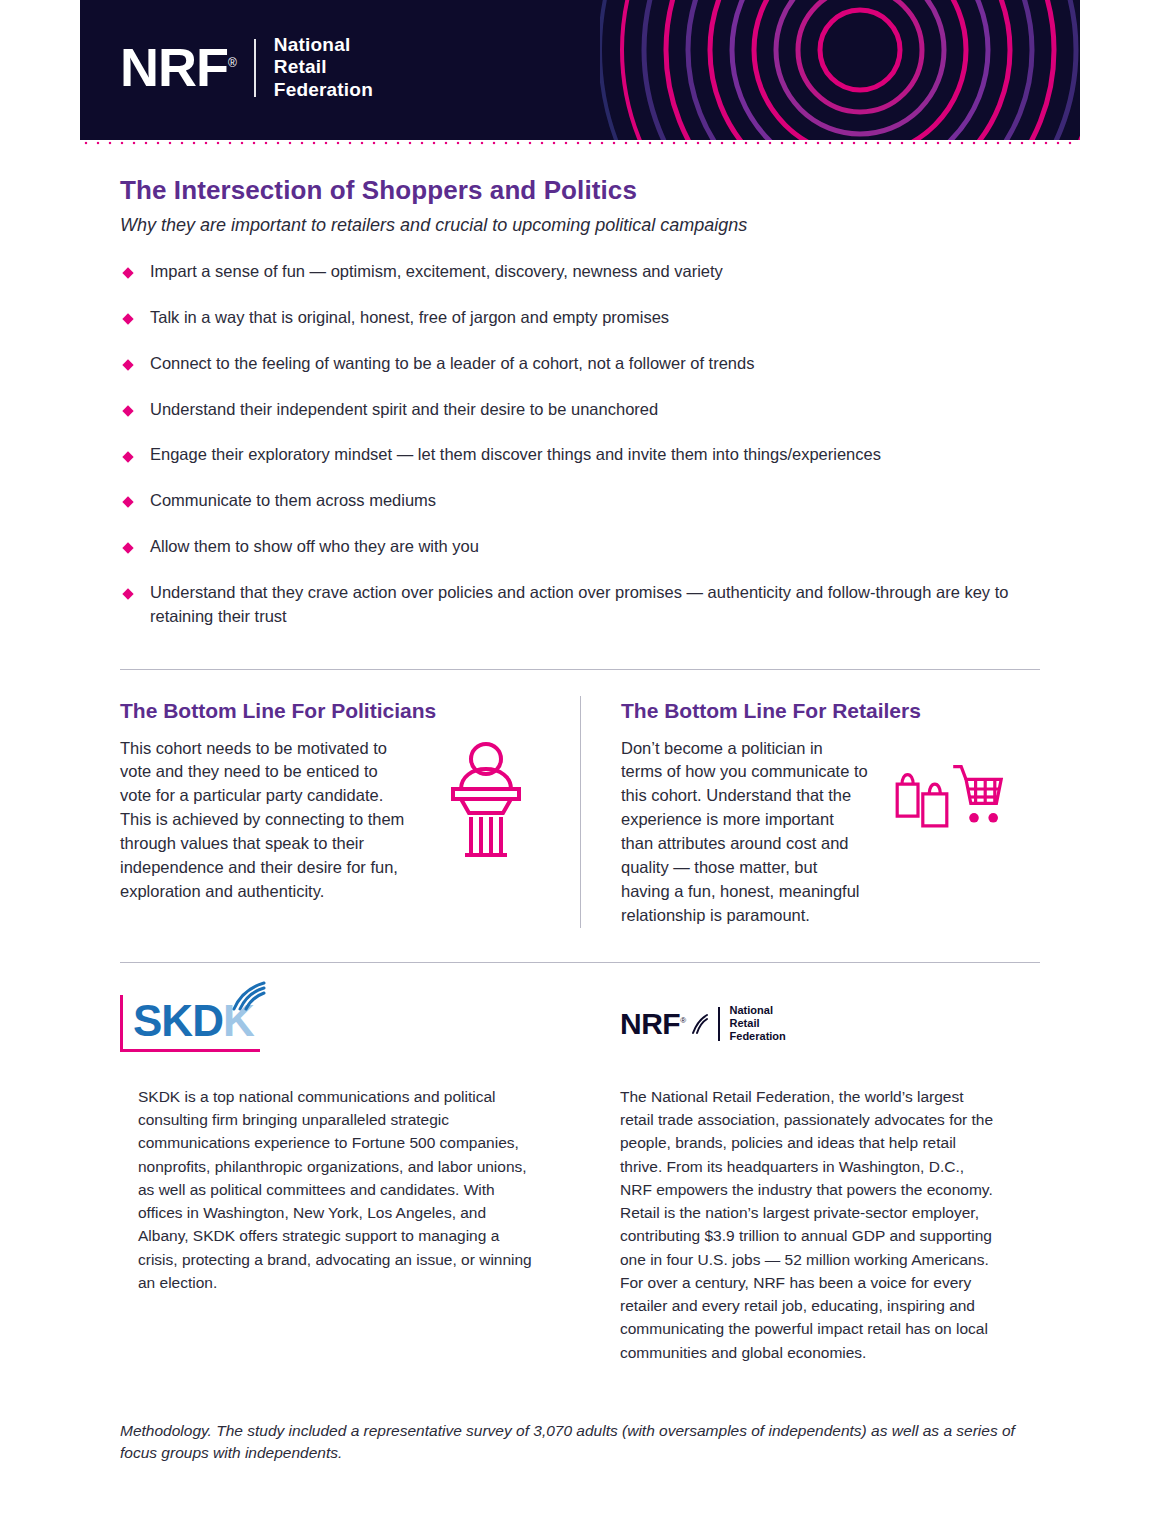NRF®
National
Retail
Federation
The Intersection of Shoppers and Politics
Why they are important to retailers and crucial to upcoming political campaigns
Impart a sense of fun — optimism, excitement, discovery, newness and variety
Talk in a way that is original, honest, free of jargon and empty promises
Connect to the feeling of wanting to be a leader of a cohort, not a follower of trends
Understand their independent spirit and their desire to be unanchored
Engage their exploratory mindset — let them discover things and invite them into things/experiences
Communicate to them across mediums
Allow them to show off who they are with you
Understand that they crave action over policies and action over promises — authenticity and follow-through are key to retaining their trust
The Bottom Line For Politicians
This cohort needs to be motivated to vote and they need to be enticed to vote for a particular party candidate. This is achieved by connecting to them through values that speak to their independence and their desire for fun, exploration and authenticity.
The Bottom Line For Retailers
Don’t become a politician in terms of how you communicate to this cohort. Understand that the experience is more important than attributes around cost and quality — those matter, but having a fun, honest, meaningful relationship is paramount.
SKDK
SKDK is a top national communications and political consulting firm bringing unparalleled strategic communications experience to Fortune 500 companies, nonprofits, philanthropic organizations, and labor unions, as well as political committees and candidates. With offices in Washington, New York, Los Angeles, and Albany, SKDK offers strategic support to managing a crisis, protecting a brand, advocating an issue, or winning an election.
NRF®
National
Retail
Federation
The National Retail Federation, the world’s largest retail trade association, passionately advocates for the people, brands, policies and ideas that help retail thrive. From its headquarters in Washington, D.C., NRF empowers the industry that powers the economy. Retail is the nation’s largest private-sector employer, contributing $3.9 trillion to annual GDP and supporting one in four U.S. jobs — 52 million working Americans. For over a century, NRF has been a voice for every retailer and every retail job, educating, inspiring and communicating the powerful impact retail has on local communities and global economies.
Methodology. The study included a representative survey of 3,070 adults (with oversamples of independents) as well as a series of focus groups with independents.